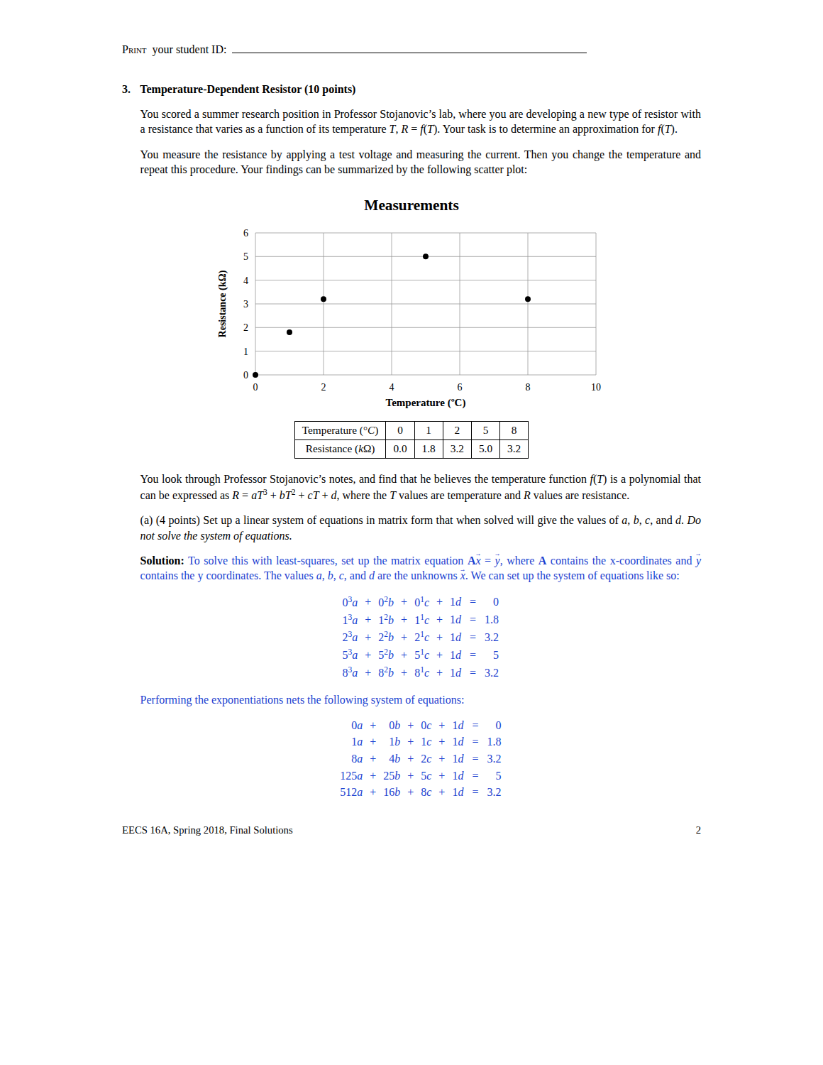Print your student ID:
3. Temperature-Dependent Resistor (10 points)
You scored a summer research position in Professor Stojanovic’s lab, where you are developing a new type of resistor with a resistance that varies as a function of its temperature T, R = f(T). Your task is to determine an approximation for f(T).
You measure the resistance by applying a test voltage and measuring the current. Then you change the temperature and repeat this procedure. Your findings can be summarized by the following scatter plot:
Measurements
0 1 2 3 4 5 6 0 2 4 6 8 10 Resistance (kΩ) Temperature (ºC)
| Temperature (° C ) | 0 | 1 | 2 | 5 | 8 |
| Resistance ( k Ω) | 0.0 | 1.8 | 3.2 | 5.0 | 3.2 |
You look through Professor Stojanovic’s notes, and find that he believes the temperature function f(T) is a polynomial that can be expressed as R = aT3 + bT2 + cT + d, where the T values are temperature and R values are resistance.
(a) (4 points) Set up a linear system of equations in matrix form that when solved will give the values of a, b, c, and d. Do not solve the system of equations.
Solution: To solve this with least-squares, set up the matrix equation Ax = y, where A contains the x-coordinates and y contains the y coordinates. The values a, b, c, and d are the unknowns x. We can set up the system of equations like so:
| 0 3 a | + | 0 2 b | + | 0 1 c | + | 1 d | = | 0 |
| 1 3 a | + | 1 2 b | + | 1 1 c | + | 1 d | = | 1.8 |
| 2 3 a | + | 2 2 b | + | 2 1 c | + | 1 d | = | 3.2 |
| 5 3 a | + | 5 2 b | + | 5 1 c | + | 1 d | = | 5 |
| 8 3 a | + | 8 2 b | + | 8 1 c | + | 1 d | = | 3.2 |
Performing the exponentiations nets the following system of equations:
| 0 a | + | 0 b | + | 0 c | + | 1 d | = | 0 |
| 1 a | + | 1 b | + | 1 c | + | 1 d | = | 1.8 |
| 8 a | + | 4 b | + | 2 c | + | 1 d | = | 3.2 |
| 125 a | + | 25 b | + | 5 c | + | 1 d | = | 5 |
| 512 a | + | 16 b | + | 8 c | + | 1 d | = | 3.2 |
EECS 16A, Spring 2018, Final Solutions 2